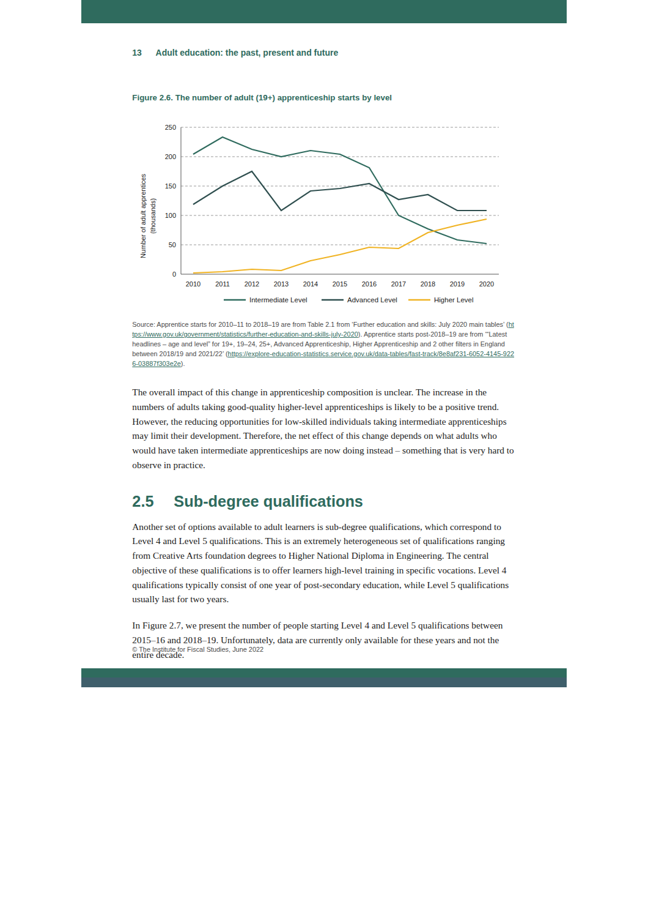13 Adult education: the past, present and future
Figure 2.6. The number of adult (19+) apprenticeship starts by level
Number of adult apprentices (thousands) 250 200 150 100 50 0 2010 2011 2012 2013 2014 2015 2016 2017 2018 2019 2020 Intermediate Level Advanced Level Higher Level
Source: Apprentice starts for 2010–11 to 2018–19 are from Table 2.1 from ‘Further education and skills: July 2020 main tables’ (https://www.gov.uk/government/statistics/further-education-and-skills-july-2020). Apprentice starts post-2018–19 are from ‘“Latest headlines – age and level” for 19+, 19–24, 25+, Advanced Apprenticeship, Higher Apprenticeship and 2 other filters in England between 2018/19 and 2021/22’ (https://explore-education-statistics.service.gov.uk/data-tables/fast-track/8e8af231-6052-4145-9226-03887f303e2e).
The overall impact of this change in apprenticeship composition is unclear. The increase in the numbers of adults taking good-quality higher-level apprenticeships is likely to be a positive trend. However, the reducing opportunities for low-skilled individuals taking intermediate apprenticeships may limit their development. Therefore, the net effect of this change depends on what adults who would have taken intermediate apprenticeships are now doing instead – something that is very hard to observe in practice.
2.5 Sub-degree qualifications
Another set of options available to adult learners is sub-degree qualifications, which correspond to Level 4 and Level 5 qualifications. This is an extremely heterogeneous set of qualifications ranging from Creative Arts foundation degrees to Higher National Diploma in Engineering. The central objective of these qualifications is to offer learners high-level training in specific vocations. Level 4 qualifications typically consist of one year of post-secondary education, while Level 5 qualifications usually last for two years.
In Figure 2.7, we present the number of people starting Level 4 and Level 5 qualifications between 2015–16 and 2018–19. Unfortunately, data are currently only available for these years and not the entire decade.
© The Institute for Fiscal Studies, June 2022